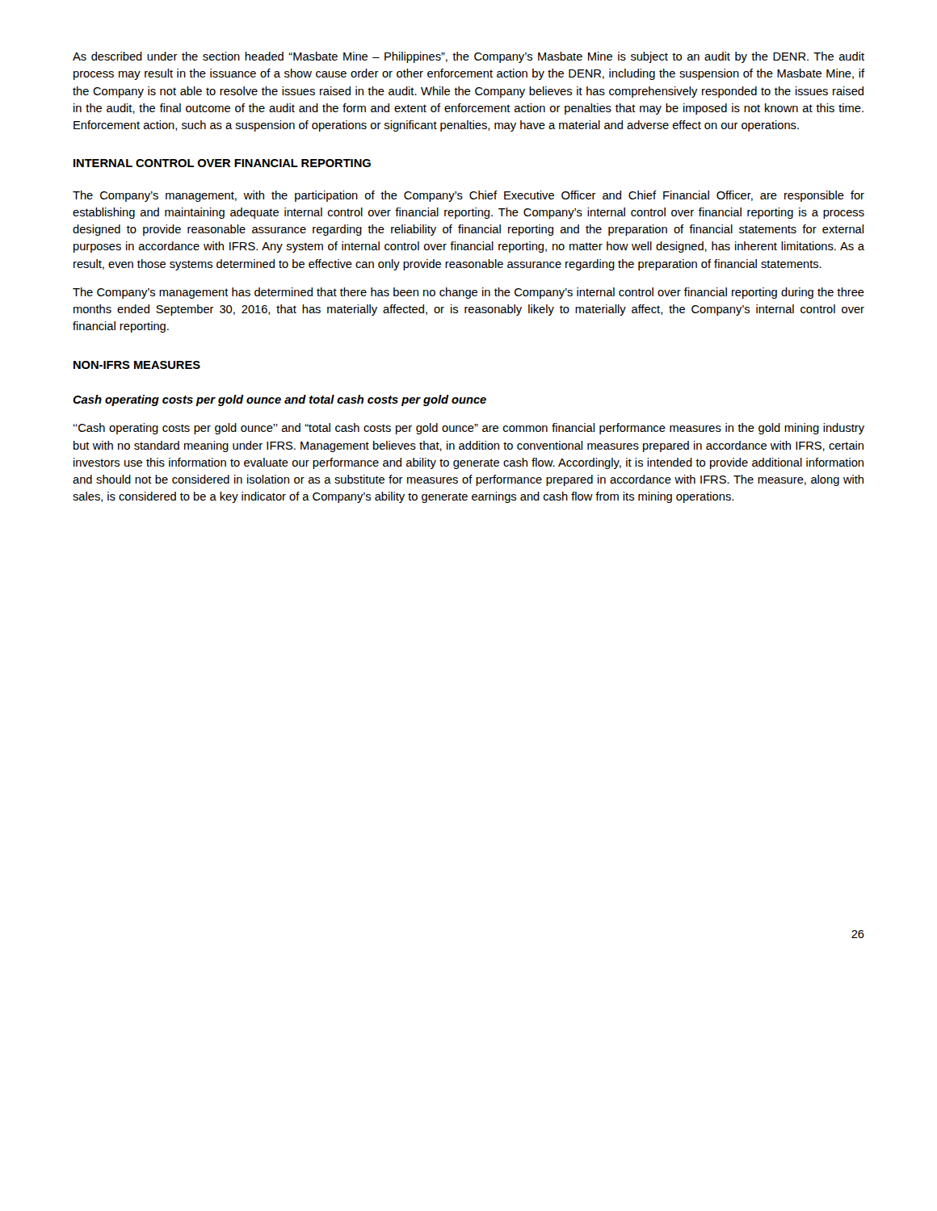As described under the section headed “Masbate Mine – Philippines”, the Company’s Masbate Mine is subject to an audit by the DENR. The audit process may result in the issuance of a show cause order or other enforcement action by the DENR, including the suspension of the Masbate Mine, if the Company is not able to resolve the issues raised in the audit. While the Company believes it has comprehensively responded to the issues raised in the audit, the final outcome of the audit and the form and extent of enforcement action or penalties that may be imposed is not known at this time. Enforcement action, such as a suspension of operations or significant penalties, may have a material and adverse effect on our operations.
INTERNAL CONTROL OVER FINANCIAL REPORTING
The Company’s management, with the participation of the Company’s Chief Executive Officer and Chief Financial Officer, are responsible for establishing and maintaining adequate internal control over financial reporting. The Company’s internal control over financial reporting is a process designed to provide reasonable assurance regarding the reliability of financial reporting and the preparation of financial statements for external purposes in accordance with IFRS. Any system of internal control over financial reporting, no matter how well designed, has inherent limitations. As a result, even those systems determined to be effective can only provide reasonable assurance regarding the preparation of financial statements.
The Company’s management has determined that there has been no change in the Company’s internal control over financial reporting during the three months ended September 30, 2016, that has materially affected, or is reasonably likely to materially affect, the Company’s internal control over financial reporting.
NON-IFRS MEASURES
Cash operating costs per gold ounce and total cash costs per gold ounce
‘‘Cash operating costs per gold ounce’’ and “total cash costs per gold ounce” are common financial performance measures in the gold mining industry but with no standard meaning under IFRS. Management believes that, in addition to conventional measures prepared in accordance with IFRS, certain investors use this information to evaluate our performance and ability to generate cash flow. Accordingly, it is intended to provide additional information and should not be considered in isolation or as a substitute for measures of performance prepared in accordance with IFRS. The measure, along with sales, is considered to be a key indicator of a Company’s ability to generate earnings and cash flow from its mining operations.
26